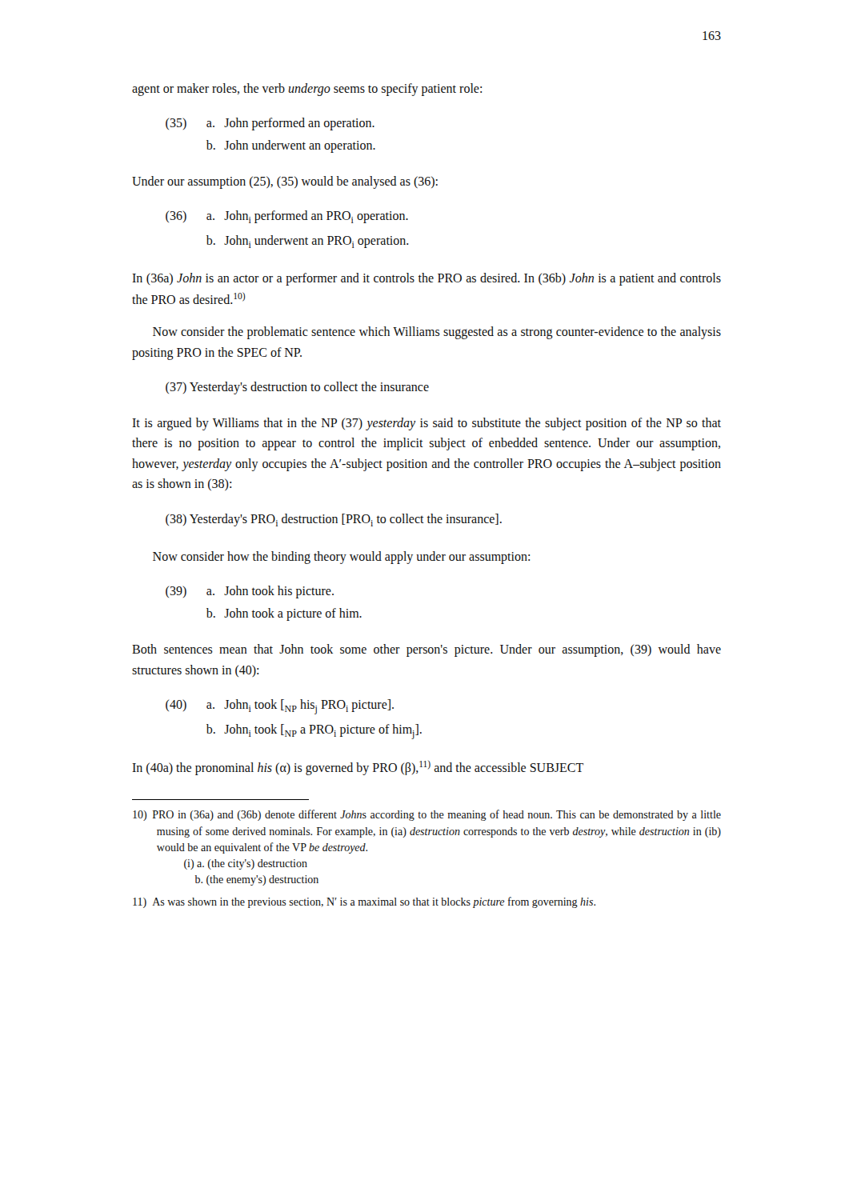163
agent or maker roles, the verb undergo seems to specify patient role:
(35) a. John performed an operation.
b. John underwent an operation.
Under our assumption (25), (35) would be analysed as (36):
(36) a. Johni performed an PROi operation.
b. Johni underwent an PROi operation.
In (36a) John is an actor or a performer and it controls the PRO as desired. In (36b) John is a patient and controls the PRO as desired.10)
Now consider the problematic sentence which Williams suggested as a strong counter-evidence to the analysis positing PRO in the SPEC of NP.
(37) Yesterday's destruction to collect the insurance
It is argued by Williams that in the NP (37) yesterday is said to substitute the subject position of the NP so that there is no position to appear to control the implicit subject of enbedded sentence. Under our assumption, however, yesterday only occupies the A′-subject position and the controller PRO occupies the A–subject position as is shown in (38):
(38) Yesterday's PROi destruction [PROi to collect the insurance].
Now consider how the binding theory would apply under our assumption:
(39) a. John took his picture.
b. John took a picture of him.
Both sentences mean that John took some other person's picture. Under our assumption, (39) would have structures shown in (40):
(40) a. Johni took [NP hisj PROi picture].
b. Johni took [NP a PROi picture of himj].
In (40a) the pronominal his (α) is governed by PRO (β),11) and the accessible SUBJECT
10) PRO in (36a) and (36b) denote different Johns according to the meaning of head noun. This can be demonstrated by a little musing of some derived nominals. For example, in (ia) destruction corresponds to the verb destroy, while destruction in (ib) would be an equivalent of the VP be destroyed. (i) a. (the city's) destruction b. (the enemy's) destruction
11) As was shown in the previous section, N′ is a maximal so that it blocks picture from governing his.